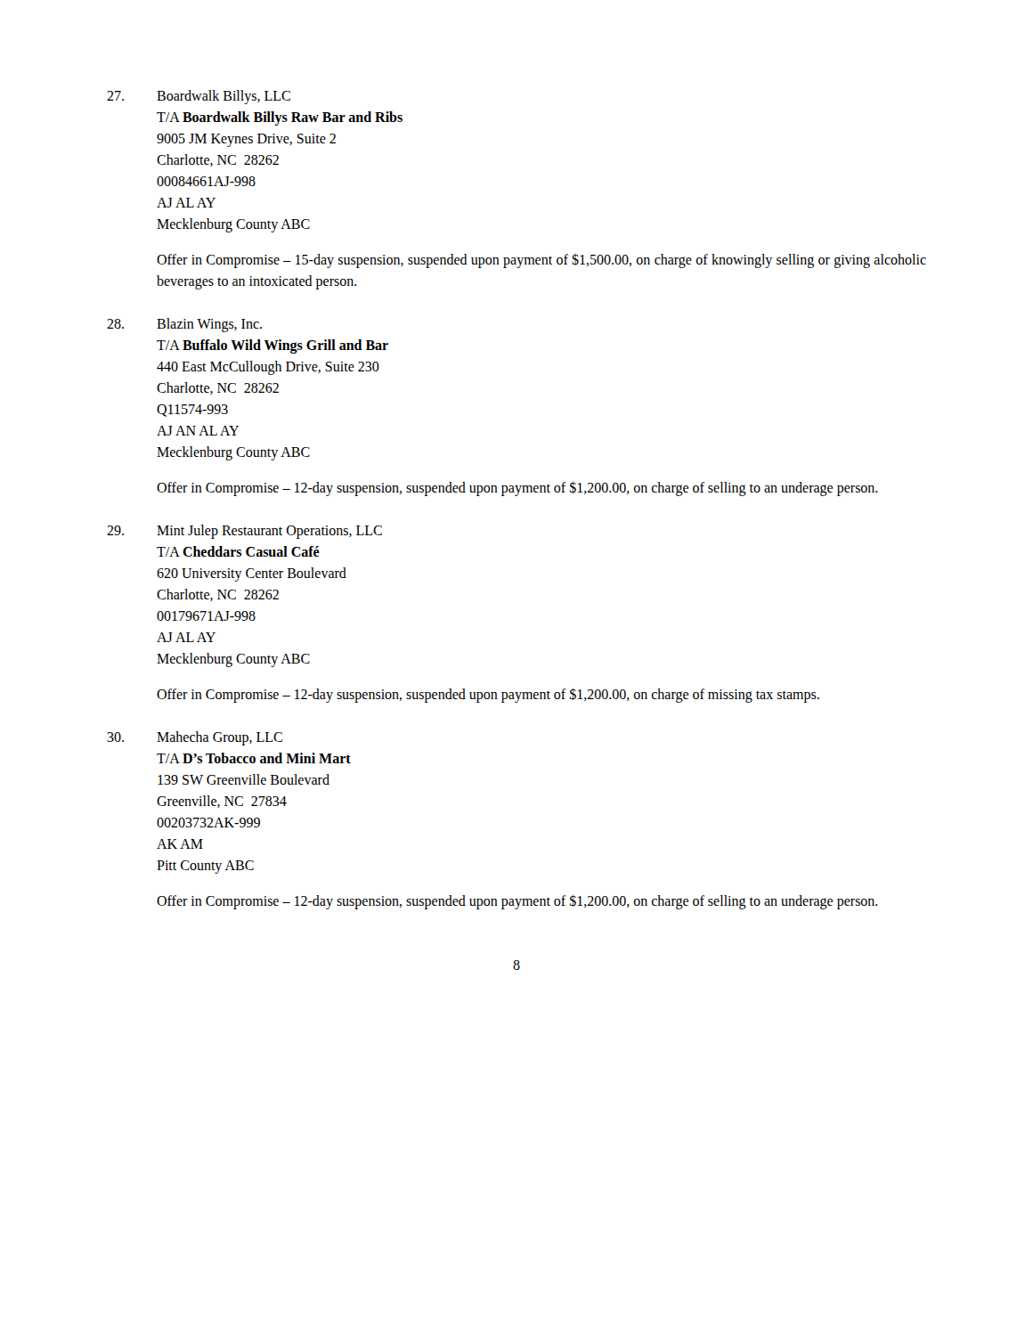27.
Boardwalk Billys, LLC
T/A Boardwalk Billys Raw Bar and Ribs
9005 JM Keynes Drive, Suite 2
Charlotte, NC 28262
00084661AJ-998
AJ AL AY
Mecklenburg County ABC
Offer in Compromise – 15-day suspension, suspended upon payment of $1,500.00, on charge of knowingly selling or giving alcoholic beverages to an intoxicated person.
28.
Blazin Wings, Inc.
T/A Buffalo Wild Wings Grill and Bar
440 East McCullough Drive, Suite 230
Charlotte, NC 28262
Q11574-993
AJ AN AL AY
Mecklenburg County ABC
Offer in Compromise – 12-day suspension, suspended upon payment of $1,200.00, on charge of selling to an underage person.
29.
Mint Julep Restaurant Operations, LLC
T/A Cheddars Casual Café
620 University Center Boulevard
Charlotte, NC 28262
00179671AJ-998
AJ AL AY
Mecklenburg County ABC
Offer in Compromise – 12-day suspension, suspended upon payment of $1,200.00, on charge of missing tax stamps.
30.
Mahecha Group, LLC
T/A D’s Tobacco and Mini Mart
139 SW Greenville Boulevard
Greenville, NC 27834
00203732AK-999
AK AM
Pitt County ABC
Offer in Compromise – 12-day suspension, suspended upon payment of $1,200.00, on charge of selling to an underage person.
8